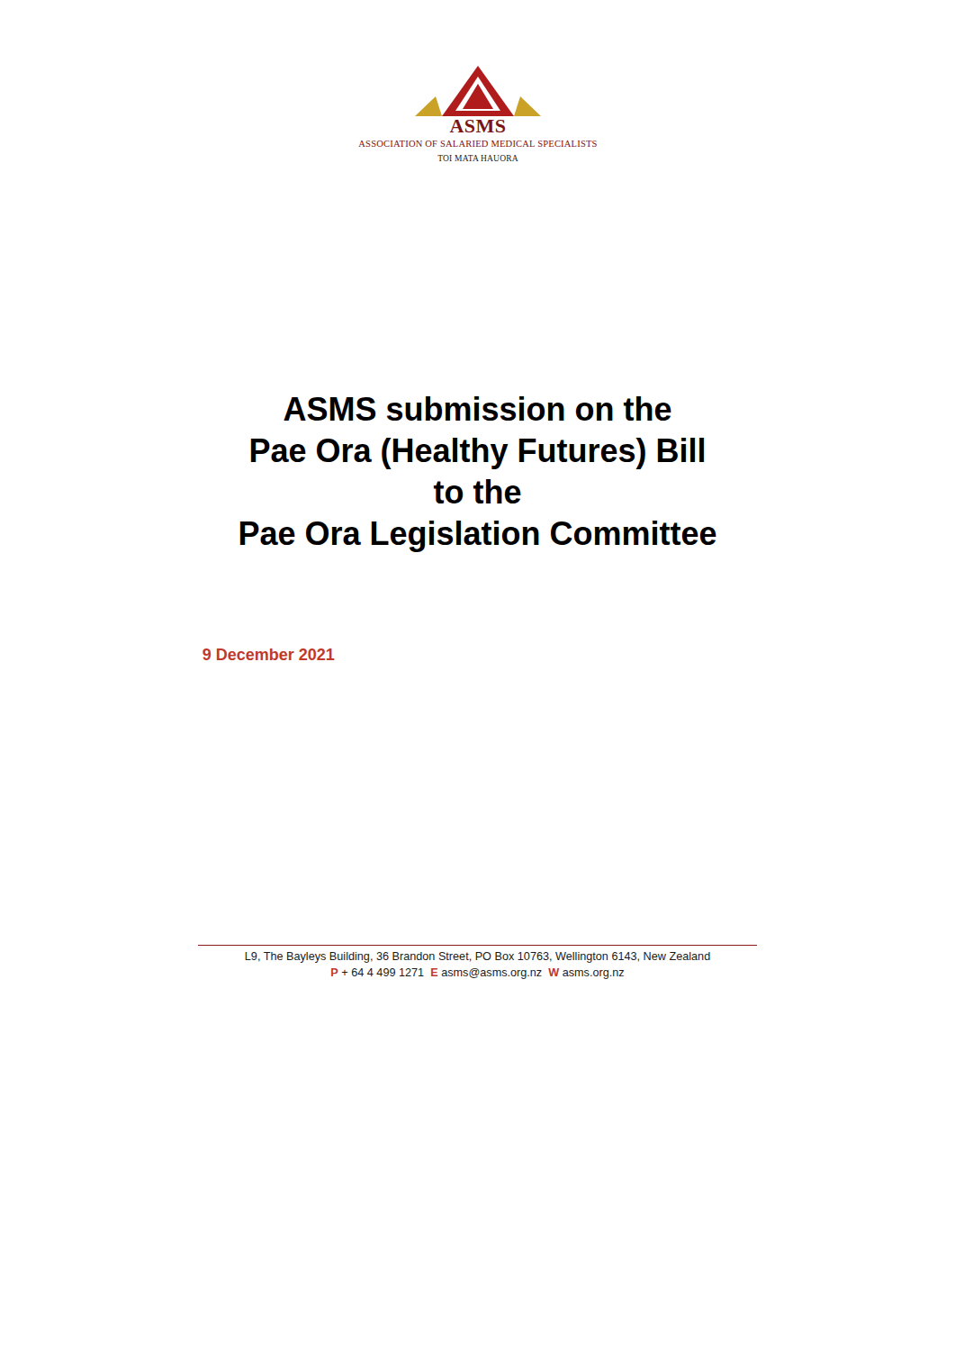ASMS ASSOCIATION OF SALARIED MEDICAL SPECIALISTS TOI MATA HAUORA
ASMS submission on the
Pae Ora (Healthy Futures) Bill
to the
Pae Ora Legislation Committee
9 December 2021
L9, The Bayleys Building, 36 Brandon Street, PO Box 10763, Wellington 6143, New Zealand
P + 64 4 499 1271 E asms@asms.org.nz W asms.org.nz